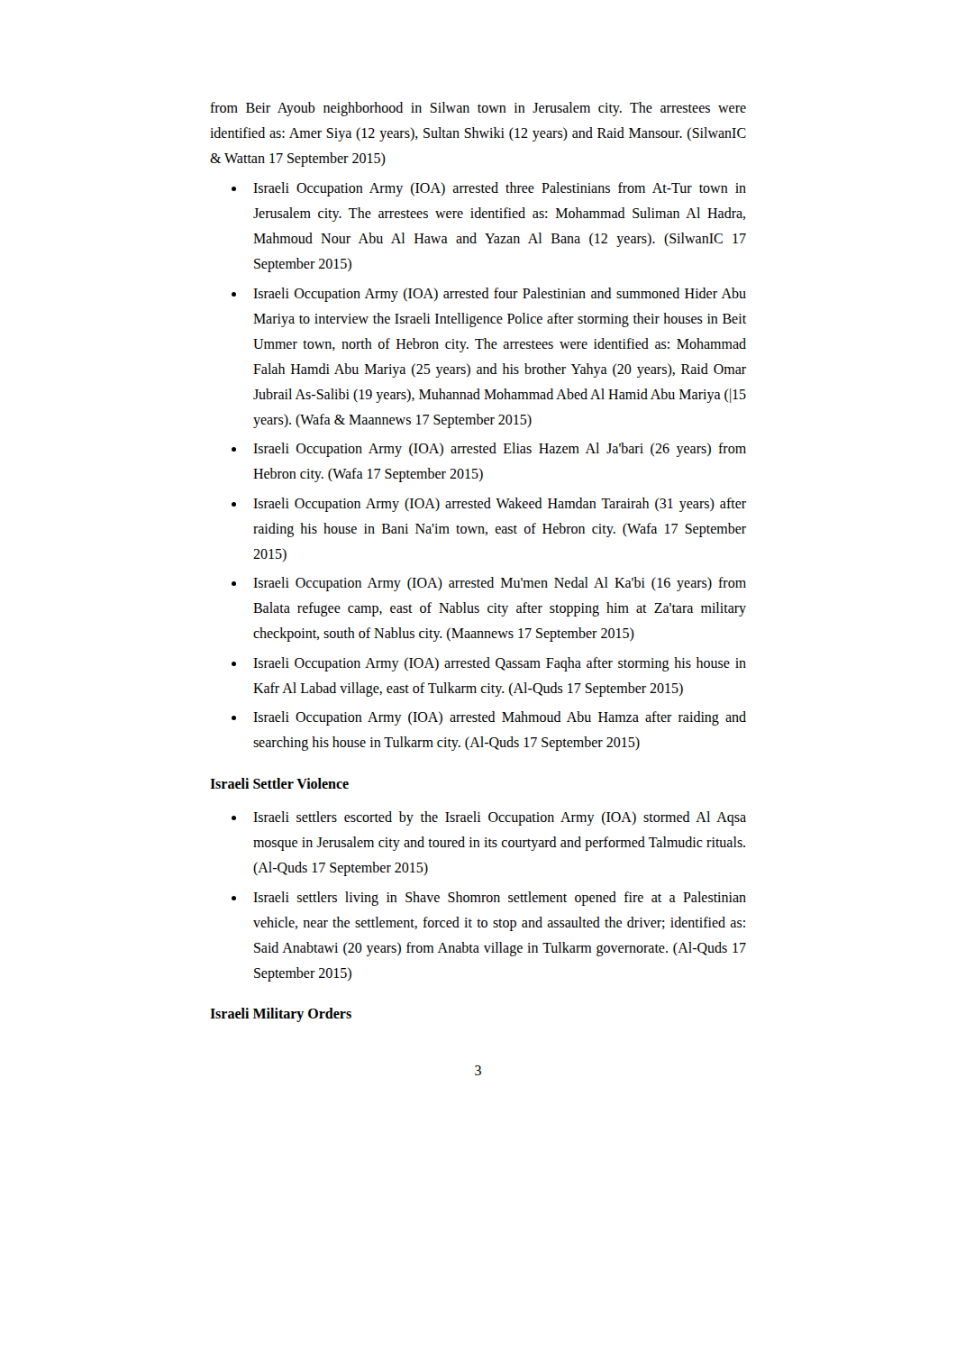from Beir Ayoub neighborhood in Silwan town in Jerusalem city. The arrestees were identified as: Amer Siya (12 years), Sultan Shwiki (12 years) and Raid Mansour. (SilwanIC & Wattan 17 September 2015)
Israeli Occupation Army (IOA) arrested three Palestinians from At-Tur town in Jerusalem city. The arrestees were identified as: Mohammad Suliman Al Hadra, Mahmoud Nour Abu Al Hawa and Yazan Al Bana (12 years). (SilwanIC 17 September 2015)
Israeli Occupation Army (IOA) arrested four Palestinian and summoned Hider Abu Mariya to interview the Israeli Intelligence Police after storming their houses in Beit Ummer town, north of Hebron city. The arrestees were identified as: Mohammad Falah Hamdi Abu Mariya (25 years) and his brother Yahya (20 years), Raid Omar Jubrail As-Salibi (19 years), Muhannad Mohammad Abed Al Hamid Abu Mariya (|15 years). (Wafa & Maannews 17 September 2015)
Israeli Occupation Army (IOA) arrested Elias Hazem Al Ja'bari (26 years) from Hebron city. (Wafa 17 September 2015)
Israeli Occupation Army (IOA) arrested Wakeed Hamdan Tarairah (31 years) after raiding his house in Bani Na'im town, east of Hebron city. (Wafa 17 September 2015)
Israeli Occupation Army (IOA) arrested Mu'men Nedal Al Ka'bi (16 years) from Balata refugee camp, east of Nablus city after stopping him at Za'tara military checkpoint, south of Nablus city. (Maannews 17 September 2015)
Israeli Occupation Army (IOA) arrested Qassam Faqha after storming his house in Kafr Al Labad village, east of Tulkarm city. (Al-Quds 17 September 2015)
Israeli Occupation Army (IOA) arrested Mahmoud Abu Hamza after raiding and searching his house in Tulkarm city. (Al-Quds 17 September 2015)
Israeli Settler Violence
Israeli settlers escorted by the Israeli Occupation Army (IOA) stormed Al Aqsa mosque in Jerusalem city and toured in its courtyard and performed Talmudic rituals. (Al-Quds 17 September 2015)
Israeli settlers living in Shave Shomron settlement opened fire at a Palestinian vehicle, near the settlement, forced it to stop and assaulted the driver; identified as: Said Anabtawi (20 years) from Anabta village in Tulkarm governorate. (Al-Quds 17 September 2015)
Israeli Military Orders
3